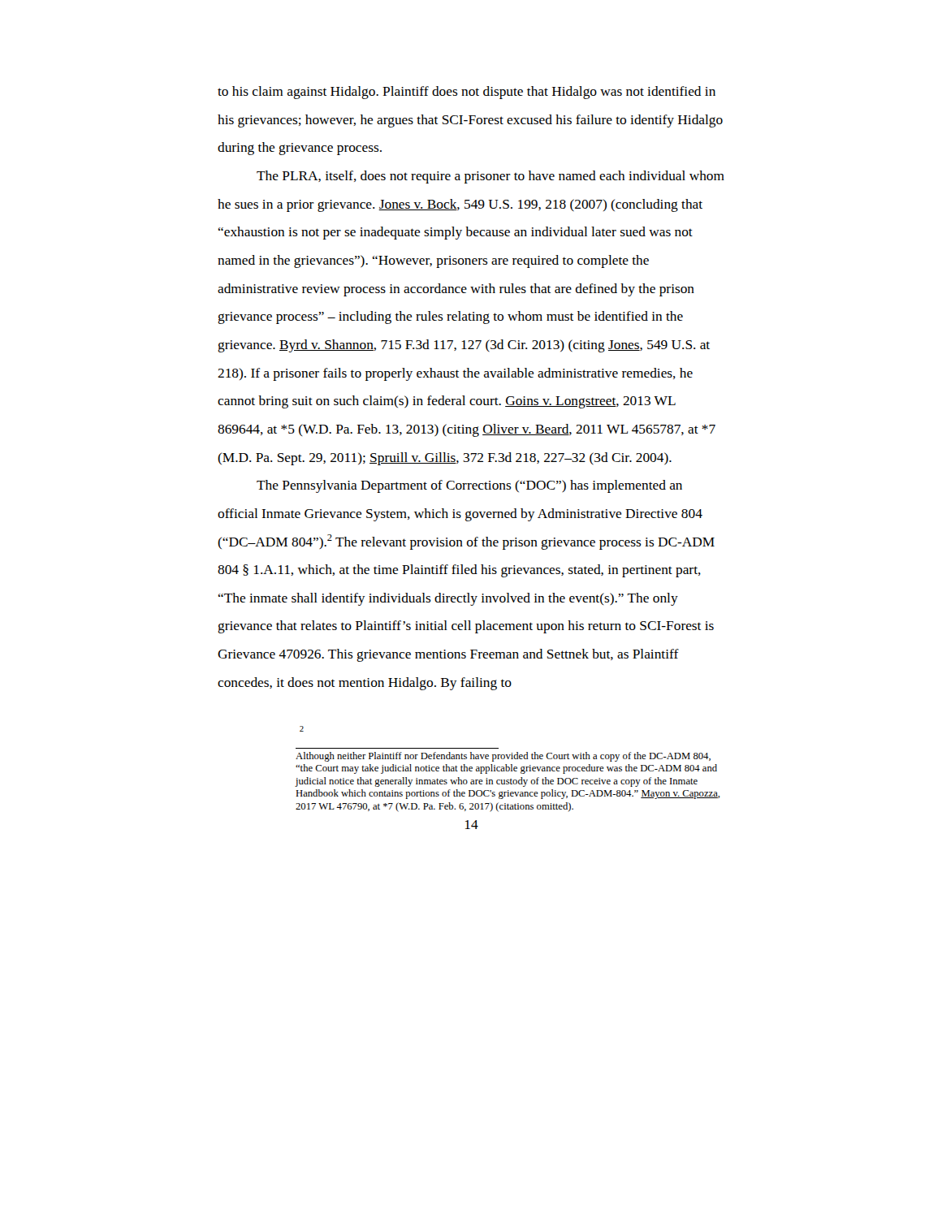to his claim against Hidalgo. Plaintiff does not dispute that Hidalgo was not identified in his grievances; however, he argues that SCI-Forest excused his failure to identify Hidalgo during the grievance process.
The PLRA, itself, does not require a prisoner to have named each individual whom he sues in a prior grievance. Jones v. Bock, 549 U.S. 199, 218 (2007) (concluding that “exhaustion is not per se inadequate simply because an individual later sued was not named in the grievances”). “However, prisoners are required to complete the administrative review process in accordance with rules that are defined by the prison grievance process” – including the rules relating to whom must be identified in the grievance. Byrd v. Shannon, 715 F.3d 117, 127 (3d Cir. 2013) (citing Jones, 549 U.S. at 218). If a prisoner fails to properly exhaust the available administrative remedies, he cannot bring suit on such claim(s) in federal court. Goins v. Longstreet, 2013 WL 869644, at *5 (W.D. Pa. Feb. 13, 2013) (citing Oliver v. Beard, 2011 WL 4565787, at *7 (M.D. Pa. Sept. 29, 2011); Spruill v. Gillis, 372 F.3d 218, 227–32 (3d Cir. 2004).
The Pennsylvania Department of Corrections (“DOC”) has implemented an official Inmate Grievance System, which is governed by Administrative Directive 804 (“DC–ADM 804”).2 The relevant provision of the prison grievance process is DC-ADM 804 § 1.A.11, which, at the time Plaintiff filed his grievances, stated, in pertinent part, “The inmate shall identify individuals directly involved in the event(s).” The only grievance that relates to Plaintiff’s initial cell placement upon his return to SCI-Forest is Grievance 470926. This grievance mentions Freeman and Settnek but, as Plaintiff concedes, it does not mention Hidalgo. By failing to
2
Although neither Plaintiff nor Defendants have provided the Court with a copy of the DC-ADM 804, “the Court may take judicial notice that the applicable grievance procedure was the DC-ADM 804 and judicial notice that generally inmates who are in custody of the DOC receive a copy of the Inmate Handbook which contains portions of the DOC's grievance policy, DC-ADM-804.” Mayon v. Capozza, 2017 WL 476790, at *7 (W.D. Pa. Feb. 6, 2017) (citations omitted).
14